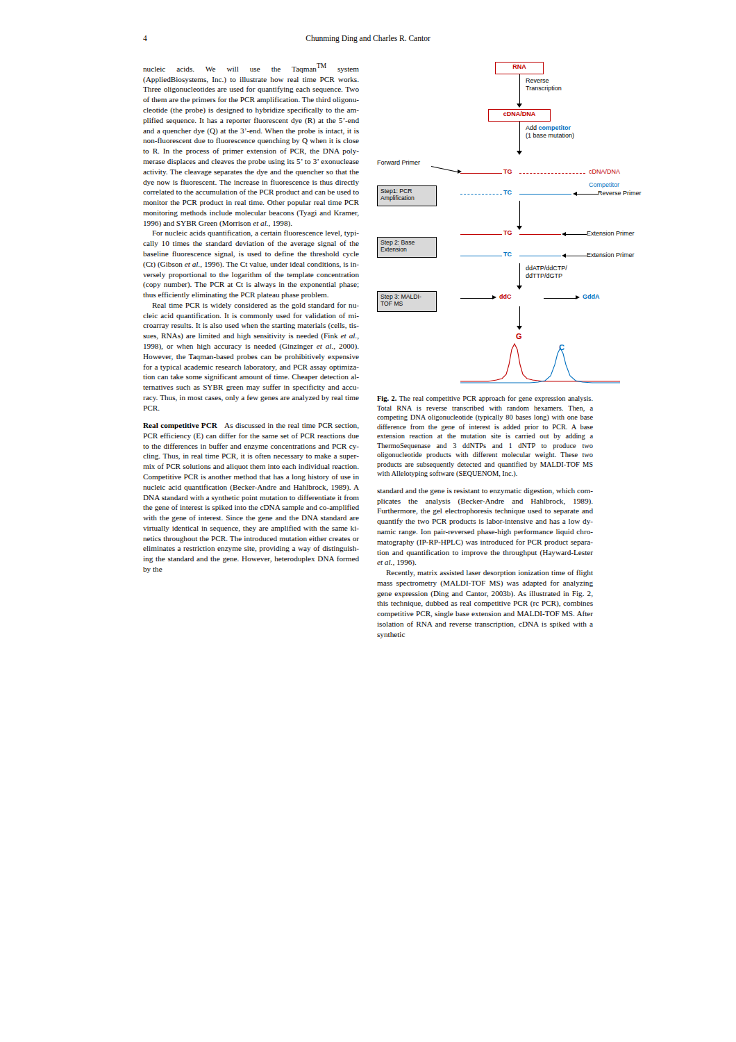4
Chunming Ding and Charles R. Cantor
nucleic acids. We will use the TaqmanTM system (AppliedBiosystems, Inc.) to illustrate how real time PCR works. Three oligonucleotides are used for quantifying each sequence. Two of them are the primers for the PCR amplification. The third oligonucleotide (the probe) is designed to hybridize specifically to the amplified sequence. It has a reporter fluorescent dye (R) at the 5’-end and a quencher dye (Q) at the 3’-end. When the probe is intact, it is non-fluorescent due to fluorescence quenching by Q when it is close to R. In the process of primer extension of PCR, the DNA polymerase displaces and cleaves the probe using its 5’ to 3’ exonuclease activity. The cleavage separates the dye and the quencher so that the dye now is fluorescent. The increase in fluorescence is thus directly correlated to the accumulation of the PCR product and can be used to monitor the PCR product in real time. Other popular real time PCR monitoring methods include molecular beacons (Tyagi and Kramer, 1996) and SYBR Green (Morrison et al., 1998).
For nucleic acids quantification, a certain fluorescence level, typically 10 times the standard deviation of the average signal of the baseline fluorescence signal, is used to define the threshold cycle (Ct) (Gibson et al., 1996). The Ct value, under ideal conditions, is inversely proportional to the logarithm of the template concentration (copy number). The PCR at Ct is always in the exponential phase; thus efficiently eliminating the PCR plateau phase problem.
Real time PCR is widely considered as the gold standard for nucleic acid quantification. It is commonly used for validation of microarray results. It is also used when the starting materials (cells, tissues, RNAs) are limited and high sensitivity is needed (Fink et al., 1998), or when high accuracy is needed (Ginzinger et al., 2000). However, the Taqman-based probes can be prohibitively expensive for a typical academic research laboratory, and PCR assay optimization can take some significant amount of time. Cheaper detection alternatives such as SYBR green may suffer in specificity and accuracy. Thus, in most cases, only a few genes are analyzed by real time PCR.
Real competitive PCR As discussed in the real time PCR section, PCR efficiency (E) can differ for the same set of PCR reactions due to the differences in buffer and enzyme concentrations and PCR cycling. Thus, in real time PCR, it is often necessary to make a supermix of PCR solutions and aliquot them into each individual reaction. Competitive PCR is another method that has a long history of use in nucleic acid quantification (Becker-Andre and Hahlbrock, 1989). A DNA standard with a synthetic point mutation to differentiate it from the gene of interest is spiked into the cDNA sample and co-amplified with the gene of interest. Since the gene and the DNA standard are virtually identical in sequence, they are amplified with the same kinetics throughout the PCR. The introduced mutation either creates or eliminates a restriction enzyme site, providing a way of distinguishing the standard and the gene. However, heteroduplex DNA formed by the
RNA
Reverse
Transcription
cDNA/DNA
Add competitor
(1 base mutation)
Forward Primer
TG
cDNA/DNA
Competitor
TC
Reverse Primer
Step1: PCR
Amplification
TG
Extension Primer
TC
Extension Primer
Step 2: Base
Extension
ddATP/ddCTP/
ddTTP/dGTP
ddC
GddA
Step 3: MALDI-
TOF MS
G
C
Fig. 2. The real competitive PCR approach for gene expression analysis. Total RNA is reverse transcribed with random hexamers. Then, a competing DNA oligonucleotide (typically 80 bases long) with one base difference from the gene of interest is added prior to PCR. A base extension reaction at the mutation site is carried out by adding a ThermoSequenase and 3 ddNTPs and 1 dNTP to produce two oligonucleotide products with different molecular weight. These two products are subsequently detected and quantified by MALDI-TOF MS with Allelotyping software (SEQUENOM, Inc.).
standard and the gene is resistant to enzymatic digestion, which complicates the analysis (Becker-Andre and Hahlbrock, 1989). Furthermore, the gel electrophoresis technique used to separate and quantify the two PCR products is labor-intensive and has a low dynamic range. Ion pair-reversed phase-high performance liquid chromatography (IP-RP-HPLC) was introduced for PCR product separation and quantification to improve the throughput (Hayward-Lester et al., 1996).
Recently, matrix assisted laser desorption ionization time of flight mass spectrometry (MALDI-TOF MS) was adapted for analyzing gene expression (Ding and Cantor, 2003b). As illustrated in Fig. 2, this technique, dubbed as real competitive PCR (rc PCR), combines competitive PCR, single base extension and MALDI-TOF MS. After isolation of RNA and reverse transcription, cDNA is spiked with a synthetic